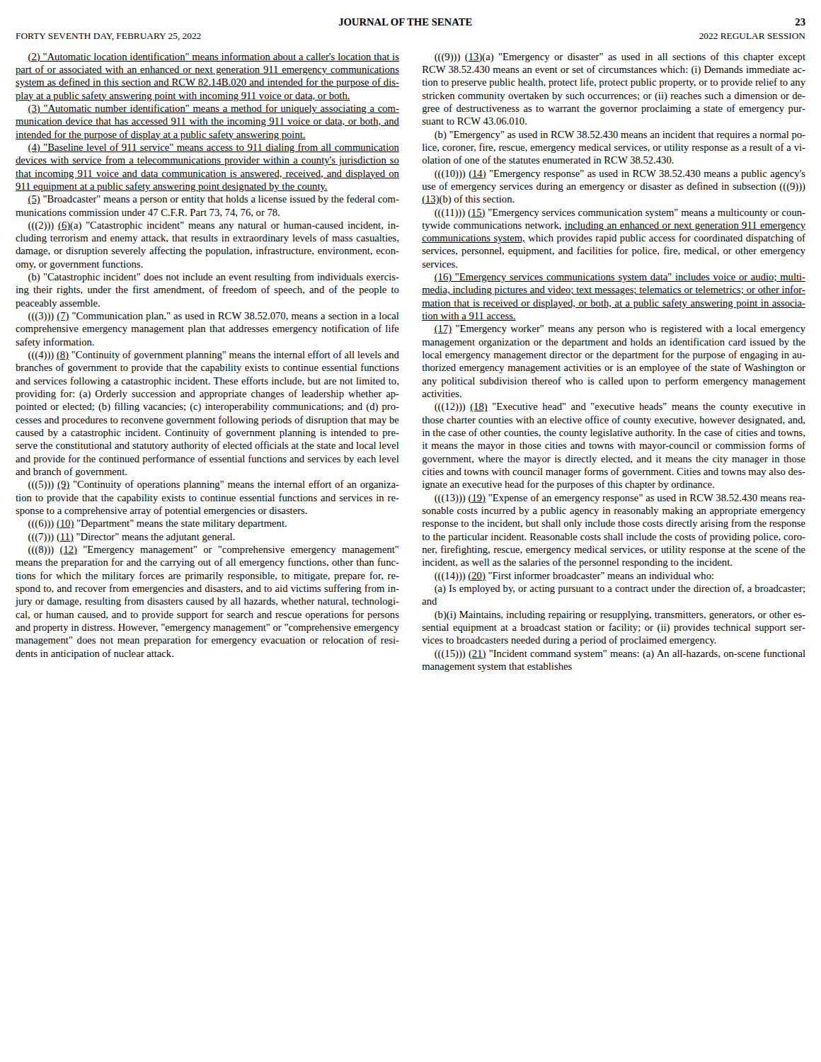23 JOURNAL OF THE SENATE
FORTY SEVENTH DAY, FEBRUARY 25, 2022 2022 REGULAR SESSION
(2) "Automatic location identification" means information about a caller's location that is part of or associated with an enhanced or next generation 911 emergency communications system as defined in this section and RCW 82.14B.020 and intended for the purpose of display at a public safety answering point with incoming 911 voice or data, or both.
(3) "Automatic number identification" means a method for uniquely associating a communication device that has accessed 911 with the incoming 911 voice or data, or both, and intended for the purpose of display at a public safety answering point.
(4) "Baseline level of 911 service" means access to 911 dialing from all communication devices with service from a telecommunications provider within a county's jurisdiction so that incoming 911 voice and data communication is answered, received, and displayed on 911 equipment at a public safety answering point designated by the county.
(5) "Broadcaster" means a person or entity that holds a license issued by the federal communications commission under 47 C.F.R. Part 73, 74, 76, or 78.
(((2))) (6)(a) "Catastrophic incident" means any natural or human-caused incident, including terrorism and enemy attack, that results in extraordinary levels of mass casualties, damage, or disruption severely affecting the population, infrastructure, environment, economy, or government functions.
(b) "Catastrophic incident" does not include an event resulting from individuals exercising their rights, under the first amendment, of freedom of speech, and of the people to peaceably assemble.
(((3))) (7) "Communication plan," as used in RCW 38.52.070, means a section in a local comprehensive emergency management plan that addresses emergency notification of life safety information.
(((4))) (8) "Continuity of government planning" means the internal effort of all levels and branches of government to provide that the capability exists to continue essential functions and services following a catastrophic incident. These efforts include, but are not limited to, providing for: (a) Orderly succession and appropriate changes of leadership whether appointed or elected; (b) filling vacancies; (c) interoperability communications; and (d) processes and procedures to reconvene government following periods of disruption that may be caused by a catastrophic incident. Continuity of government planning is intended to preserve the constitutional and statutory authority of elected officials at the state and local level and provide for the continued performance of essential functions and services by each level and branch of government.
(((5))) (9) "Continuity of operations planning" means the internal effort of an organization to provide that the capability exists to continue essential functions and services in response to a comprehensive array of potential emergencies or disasters.
(((6))) (10) "Department" means the state military department.
(((7))) (11) "Director" means the adjutant general.
(((8))) (12) "Emergency management" or "comprehensive emergency management" means the preparation for and the carrying out of all emergency functions, other than functions for which the military forces are primarily responsible, to mitigate, prepare for, respond to, and recover from emergencies and disasters, and to aid victims suffering from injury or damage, resulting from disasters caused by all hazards, whether natural, technological, or human caused, and to provide support for search and rescue operations for persons and property in distress. However, "emergency management" or "comprehensive emergency management" does not mean preparation for emergency evacuation or relocation of residents in anticipation of nuclear attack.
(((9))) (13)(a) "Emergency or disaster" as used in all sections of this chapter except RCW 38.52.430 means an event or set of circumstances which: (i) Demands immediate action to preserve public health, protect life, protect public property, or to provide relief to any stricken community overtaken by such occurrences; or (ii) reaches such a dimension or degree of destructiveness as to warrant the governor proclaiming a state of emergency pursuant to RCW 43.06.010.
(b) "Emergency" as used in RCW 38.52.430 means an incident that requires a normal police, coroner, fire, rescue, emergency medical services, or utility response as a result of a violation of one of the statutes enumerated in RCW 38.52.430.
(((10))) (14) "Emergency response" as used in RCW 38.52.430 means a public agency's use of emergency services during an emergency or disaster as defined in subsection (((9))) (13)(b) of this section.
(((11))) (15) "Emergency services communication system" means a multicounty or countywide communications network, including an enhanced or next generation 911 emergency communications system, which provides rapid public access for coordinated dispatching of services, personnel, equipment, and facilities for police, fire, medical, or other emergency services.
(16) "Emergency services communications system data" includes voice or audio; multimedia, including pictures and video; text messages; telematics or telemetrics; or other information that is received or displayed, or both, at a public safety answering point in association with a 911 access.
(17) "Emergency worker" means any person who is registered with a local emergency management organization or the department and holds an identification card issued by the local emergency management director or the department for the purpose of engaging in authorized emergency management activities or is an employee of the state of Washington or any political subdivision thereof who is called upon to perform emergency management activities.
(((12))) (18) "Executive head" and "executive heads" means the county executive in those charter counties with an elective office of county executive, however designated, and, in the case of other counties, the county legislative authority. In the case of cities and towns, it means the mayor in those cities and towns with mayor-council or commission forms of government, where the mayor is directly elected, and it means the city manager in those cities and towns with council manager forms of government. Cities and towns may also designate an executive head for the purposes of this chapter by ordinance.
(((13))) (19) "Expense of an emergency response" as used in RCW 38.52.430 means reasonable costs incurred by a public agency in reasonably making an appropriate emergency response to the incident, but shall only include those costs directly arising from the response to the particular incident. Reasonable costs shall include the costs of providing police, coroner, firefighting, rescue, emergency medical services, or utility response at the scene of the incident, as well as the salaries of the personnel responding to the incident.
(((14))) (20) "First informer broadcaster" means an individual who:
(a) Is employed by, or acting pursuant to a contract under the direction of, a broadcaster; and
(b)(i) Maintains, including repairing or resupplying, transmitters, generators, or other essential equipment at a broadcast station or facility; or (ii) provides technical support services to broadcasters needed during a period of proclaimed emergency.
(((15))) (21) "Incident command system" means: (a) An all-hazards, on-scene functional management system that establishes